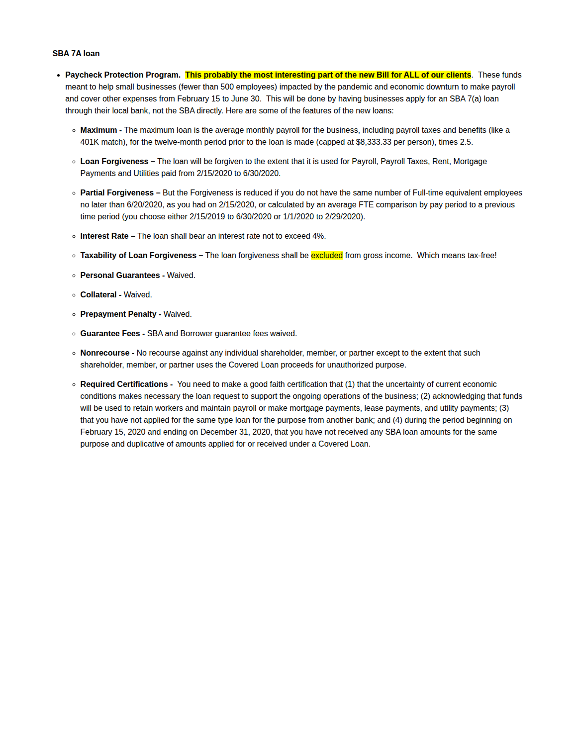SBA 7A loan
Paycheck Protection Program. This probably the most interesting part of the new Bill for ALL of our clients. These funds meant to help small businesses (fewer than 500 employees) impacted by the pandemic and economic downturn to make payroll and cover other expenses from February 15 to June 30. This will be done by having businesses apply for an SBA 7(a) loan through their local bank, not the SBA directly. Here are some of the features of the new loans:
Maximum - The maximum loan is the average monthly payroll for the business, including payroll taxes and benefits (like a 401K match), for the twelve-month period prior to the loan is made (capped at $8,333.33 per person), times 2.5.
Loan Forgiveness – The loan will be forgiven to the extent that it is used for Payroll, Payroll Taxes, Rent, Mortgage Payments and Utilities paid from 2/15/2020 to 6/30/2020.
Partial Forgiveness – But the Forgiveness is reduced if you do not have the same number of Full-time equivalent employees no later than 6/20/2020, as you had on 2/15/2020, or calculated by an average FTE comparison by pay period to a previous time period (you choose either 2/15/2019 to 6/30/2020 or 1/1/2020 to 2/29/2020).
Interest Rate – The loan shall bear an interest rate not to exceed 4%.
Taxability of Loan Forgiveness – The loan forgiveness shall be excluded from gross income. Which means tax-free!
Personal Guarantees - Waived.
Collateral - Waived.
Prepayment Penalty - Waived.
Guarantee Fees - SBA and Borrower guarantee fees waived.
Nonrecourse - No recourse against any individual shareholder, member, or partner except to the extent that such shareholder, member, or partner uses the Covered Loan proceeds for unauthorized purpose.
Required Certifications - You need to make a good faith certification that (1) that the uncertainty of current economic conditions makes necessary the loan request to support the ongoing operations of the business; (2) acknowledging that funds will be used to retain workers and maintain payroll or make mortgage payments, lease payments, and utility payments; (3) that you have not applied for the same type loan for the purpose from another bank; and (4) during the period beginning on February 15, 2020 and ending on December 31, 2020, that you have not received any SBA loan amounts for the same purpose and duplicative of amounts applied for or received under a Covered Loan.